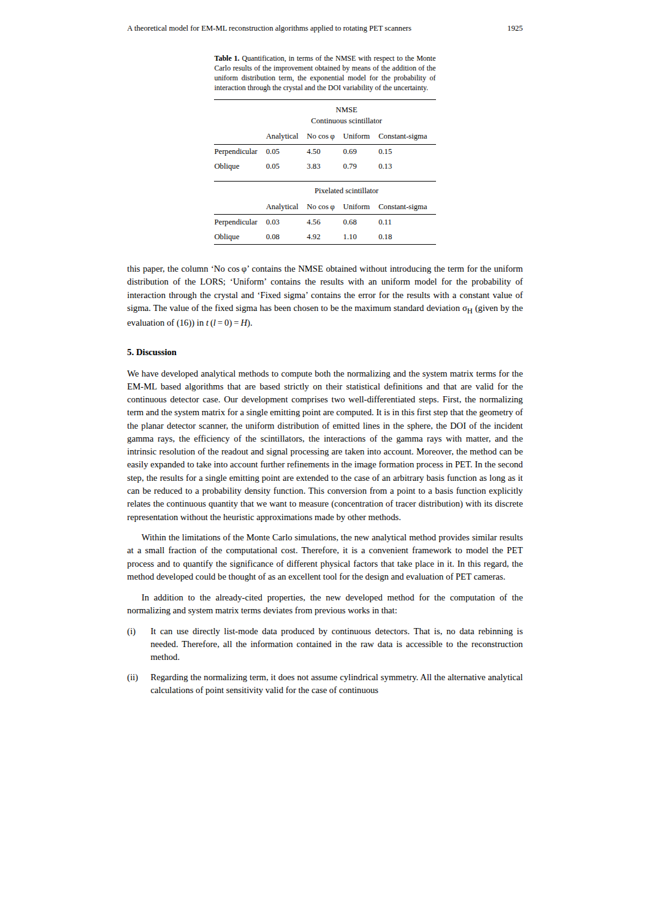A theoretical model for EM-ML reconstruction algorithms applied to rotating PET scanners 1925
Table 1. Quantification, in terms of the NMSE with respect to the Monte Carlo results of the improvement obtained by means of the addition of the uniform distribution term, the exponential model for the probability of interaction through the crystal and the DOI variability of the uncertainty.
| | NMSE Continuous scintillator |
| | Analytical | No cos φ | Uniform | Constant-sigma |
| Perpendicular | 0.05 | 4.50 | 0.69 | 0.15 |
| Oblique | 0.05 | 3.83 | 0.79 | 0.13 |
| | Pixelated scintillator |
| | Analytical | No cos φ | Uniform | Constant-sigma |
| Perpendicular | 0.03 | 4.56 | 0.68 | 0.11 |
| Oblique | 0.08 | 4.92 | 1.10 | 0.18 |
this paper, the column ‘No cos φ’ contains the NMSE obtained without introducing the term for the uniform distribution of the LORS; ‘Uniform’ contains the results with an uniform model for the probability of interaction through the crystal and ‘Fixed sigma’ contains the error for the results with a constant value of sigma. The value of the fixed sigma has been chosen to be the maximum standard deviation σH (given by the evaluation of (16)) in t (l = 0) = H).
5. Discussion
We have developed analytical methods to compute both the normalizing and the system matrix terms for the EM-ML based algorithms that are based strictly on their statistical definitions and that are valid for the continuous detector case. Our development comprises two well-differentiated steps. First, the normalizing term and the system matrix for a single emitting point are computed. It is in this first step that the geometry of the planar detector scanner, the uniform distribution of emitted lines in the sphere, the DOI of the incident gamma rays, the efficiency of the scintillators, the interactions of the gamma rays with matter, and the intrinsic resolution of the readout and signal processing are taken into account. Moreover, the method can be easily expanded to take into account further refinements in the image formation process in PET. In the second step, the results for a single emitting point are extended to the case of an arbitrary basis function as long as it can be reduced to a probability density function. This conversion from a point to a basis function explicitly relates the continuous quantity that we want to measure (concentration of tracer distribution) with its discrete representation without the heuristic approximations made by other methods.
Within the limitations of the Monte Carlo simulations, the new analytical method provides similar results at a small fraction of the computational cost. Therefore, it is a convenient framework to model the PET process and to quantify the significance of different physical factors that take place in it. In this regard, the method developed could be thought of as an excellent tool for the design and evaluation of PET cameras.
In addition to the already-cited properties, the new developed method for the computation of the normalizing and system matrix terms deviates from previous works in that:
(i) It can use directly list-mode data produced by continuous detectors. That is, no data rebinning is needed. Therefore, all the information contained in the raw data is accessible to the reconstruction method.
(ii) Regarding the normalizing term, it does not assume cylindrical symmetry. All the alternative analytical calculations of point sensitivity valid for the case of continuous